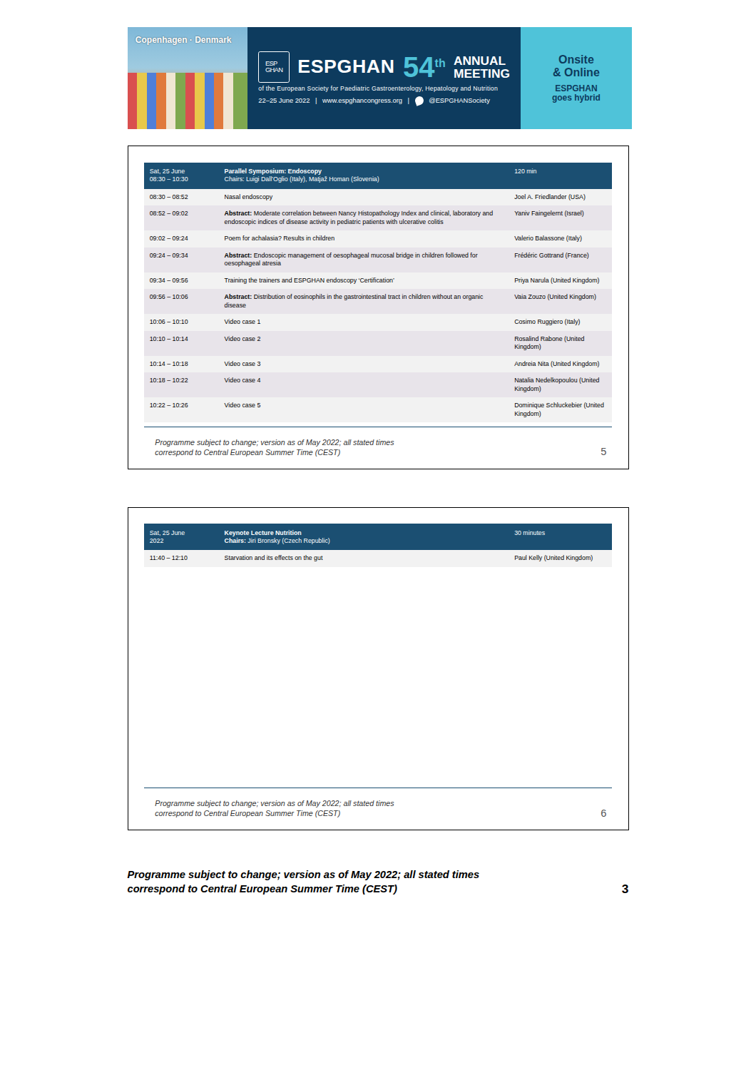Copenhagen · Denmark
ESP
GHAN
ESPGHAN
54th
ANNUAL
MEETING
of the European Society for Paediatric Gastroenterology, Hepatology and Nutrition
22–25 June 2022 | www.espghancongress.org | @ESPGHANSociety
Onsite
& Online
ESPGHAN
goes hybrid
| Sat, 25 June 08:30 – 10:30 | Parallel Symposium: Endoscopy Chairs: Luigi Dall’Oglio (Italy), Matjaž Homan (Slovenia) | 120 min |
| --- | --- | --- |
| 08:30 – 08:52 | Nasal endoscopy | Joel A. Friedlander (USA) |
| 08:52 – 09:02 | Abstract: Moderate correlation between Nancy Histopathology Index and clinical, laboratory and endoscopic indices of disease activity in pediatric patients with ulcerative colitis | Yaniv Faingelernt (Israel) |
| 09:02 – 09:24 | Poem for achalasia? Results in children | Valerio Balassone (Italy) |
| 09:24 – 09:34 | Abstract: Endoscopic management of oesophageal mucosal bridge in children followed for oesophageal atresia | Frédéric Gottrand (France) |
| 09:34 – 09:56 | Training the trainers and ESPGHAN endoscopy ‘Certification’ | Priya Narula (United Kingdom) |
| 09:56 – 10:06 | Abstract: Distribution of eosinophils in the gastrointestinal tract in children without an organic disease | Vaia Zouzo (United Kingdom) |
| 10:06 – 10:10 | Video case 1 | Cosimo Ruggiero (Italy) |
| 10:10 – 10:14 | Video case 2 | Rosalind Rabone (United Kingdom) |
| 10:14 – 10:18 | Video case 3 | Andreia Nita (United Kingdom) |
| 10:18 – 10:22 | Video case 4 | Natalia Nedelkopoulou (United Kingdom) |
| 10:22 – 10:26 | Video case 5 | Dominique Schluckebier (United Kingdom) |
Programme subject to change; version as of May 2022; all stated times
correspond to Central European Summer Time (CEST)
5
| Sat, 25 June 2022 | Keynote Lecture Nutrition Chairs: Jiri Bronsky (Czech Republic) | 30 minutes |
| --- | --- | --- |
| 11:40 – 12:10 | Starvation and its effects on the gut | Paul Kelly (United Kingdom) |
Programme subject to change; version as of May 2022; all stated times
correspond to Central European Summer Time (CEST)
6
Programme subject to change; version as of May 2022; all stated times
correspond to Central European Summer Time (CEST)
3